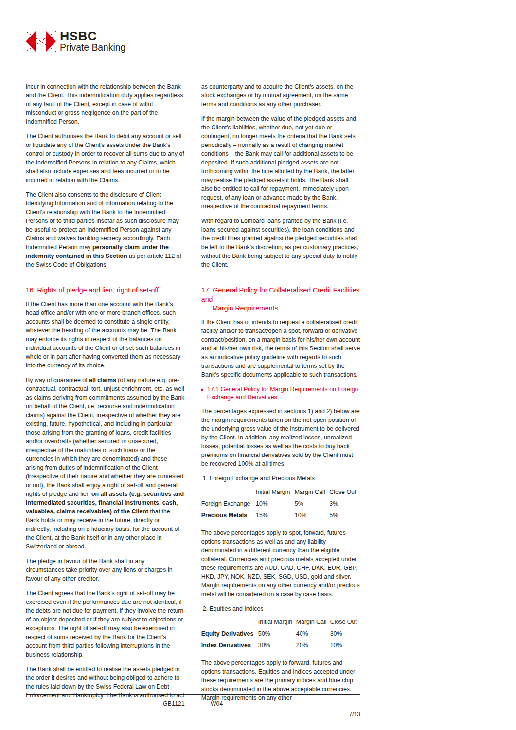HSBC
Private Banking
incur in connection with the relationship between the Bank and the Client. This indemnification duty applies regardless of any fault of the Client, except in case of wilful misconduct or gross negligence on the part of the Indemnified Person.
The Client authorises the Bank to debit any account or sell or liquidate any of the Client's assets under the Bank's control or custody in order to recover all sums due to any of the Indemnified Persons in relation to any Claims, which shall also include expenses and fees incurred or to be incurred in relation with the Claims.
The Client also consents to the disclosure of Client Identifying Information and of information relating to the Client's relationship with the Bank to the Indemnified Persons or to third parties insofar as such disclosure may be useful to protect an Indemnified Person against any Claims and waives banking secrecy accordingly. Each Indemnified Person may personally claim under the indemnity contained in this Section as per article 112 of the Swiss Code of Obligations.
16. Rights of pledge and lien, right of set-off
If the Client has more than one account with the Bank's head office and/or with one or more branch offices, such accounts shall be deemed to constitute a single entity, whatever the heading of the accounts may be. The Bank may enforce its rights in respect of the balances on individual accounts of the Client or offset such balances in whole or in part after having converted them as necessary into the currency of its choice.
By way of guarantee of all claims (of any nature e.g. pre-contractual, contractual, tort, unjust enrichment, etc. as well as claims deriving from commitments assumed by the Bank on behalf of the Client, i.e. recourse and indemnification claims) against the Client, irrespective of whether they are existing, future, hypothetical, and including in particular those arising from the granting of loans, credit facilities and/or overdrafts (whether secured or unsecured, irrespective of the maturities of such loans or the currencies in which they are denominated) and those arising from duties of indemnification of the Client (irrespective of their nature and whether they are contested or not), the Bank shall enjoy a right of set-off and general rights of pledge and lien on all assets (e.g. securities and intermediated securities, financial instruments, cash, valuables, claims receivables) of the Client that the Bank holds or may receive in the future, directly or indirectly, including on a fiduciary basis, for the account of the Client, at the Bank itself or in any other place in Switzerland or abroad.
The pledge in favour of the Bank shall in any circumstances take priority over any liens or charges in favour of any other creditor.
The Client agrees that the Bank's right of set-off may be exercised even if the performances due are not identical, if the debts are not due for payment, if they involve the return of an object deposited or if they are subject to objections or exceptions. The right of set-off may also be exercised in respect of sums received by the Bank for the Client's account from third parties following interruptions in the business relationship.
The Bank shall be entitled to realise the assets pledged in the order it desires and without being obliged to adhere to the rules laid down by the Swiss Federal Law on Debt Enforcement and Bankruptcy. The Bank is authorised to act as counterparty and to acquire the Client's assets, on the stock exchanges or by mutual agreement, on the same terms and conditions as any other purchaser.
If the margin between the value of the pledged assets and the Client's liabilities, whether due, not yet due or contingent, no longer meets the criteria that the Bank sets periodically – normally as a result of changing market conditions – the Bank may call for additional assets to be deposited. If such additional pledged assets are not forthcoming within the time allotted by the Bank, the latter may realise the pledged assets it holds. The Bank shall also be entitled to call for repayment, immediately upon request, of any loan or advance made by the Bank, irrespective of the contractual repayment terms.
With regard to Lombard loans granted by the Bank (i.e. loans secured against securities), the loan conditions and the credit lines granted against the pledged securities shall be left to the Bank's discretion, as per customary practices, without the Bank being subject to any special duty to notify the Client.
17. General Policy for Collateralised Credit Facilities andMargin Requirements
If the Client has or intends to request a collateralised credit facility and/or to transact/open a spot, forward or derivative contract/position, on a margin basis for his/her own account and at his/her own risk, the terms of this Section shall serve as an indicative policy guideline with regards to such transactions and are supplemental to terms set by the Bank's specific documents applicable to such transactions.
▸ 17.1 General Policy for Margin Requirements on Foreign Exchange and Derivatives
The percentages expressed in sections 1) and 2) below are the margin requirements taken on the net open position of the underlying gross value of the instrument to be delivered by the Client. In addition, any realized losses, unrealized losses, potential losses as well as the costs to buy back premiums on financial derivatives sold by the Client must be recovered 100% at all times.
Foreign Exchange and Precious Metals
| | Initial Margin | Margin Call | Close Out |
| --- | --- | --- | --- |
| Foreign Exchange | 10% | 5% | 3% |
| Precious Metals | 15% | 10% | 5% |
The above percentages apply to spot, forward, futures options transactions as well as and any liability denominated in a different currency than the eligible collateral. Currencies and precious metals accepted under these requirements are AUD, CAD, CHF, DKK, EUR, GBP, HKD, JPY, NOK, NZD, SEK, SGD, USD, gold and silver. Margin requirements on any other currency and/or precious metal will be considered on a case by case basis.
Equities and Indices
| | Initial Margin | Margin Call | Close Out |
| --- | --- | --- | --- |
| Equity Derivatives | 50% | 40% | 30% |
| Index Derivatives | 30% | 20% | 10% |
The above percentages apply to forward, futures and options transactions. Equities and indices accepted under these requirements are the primary indices and blue chip stocks denominated in the above acceptable currencies. Margin requirements on any other
GB1121 W04
7/13